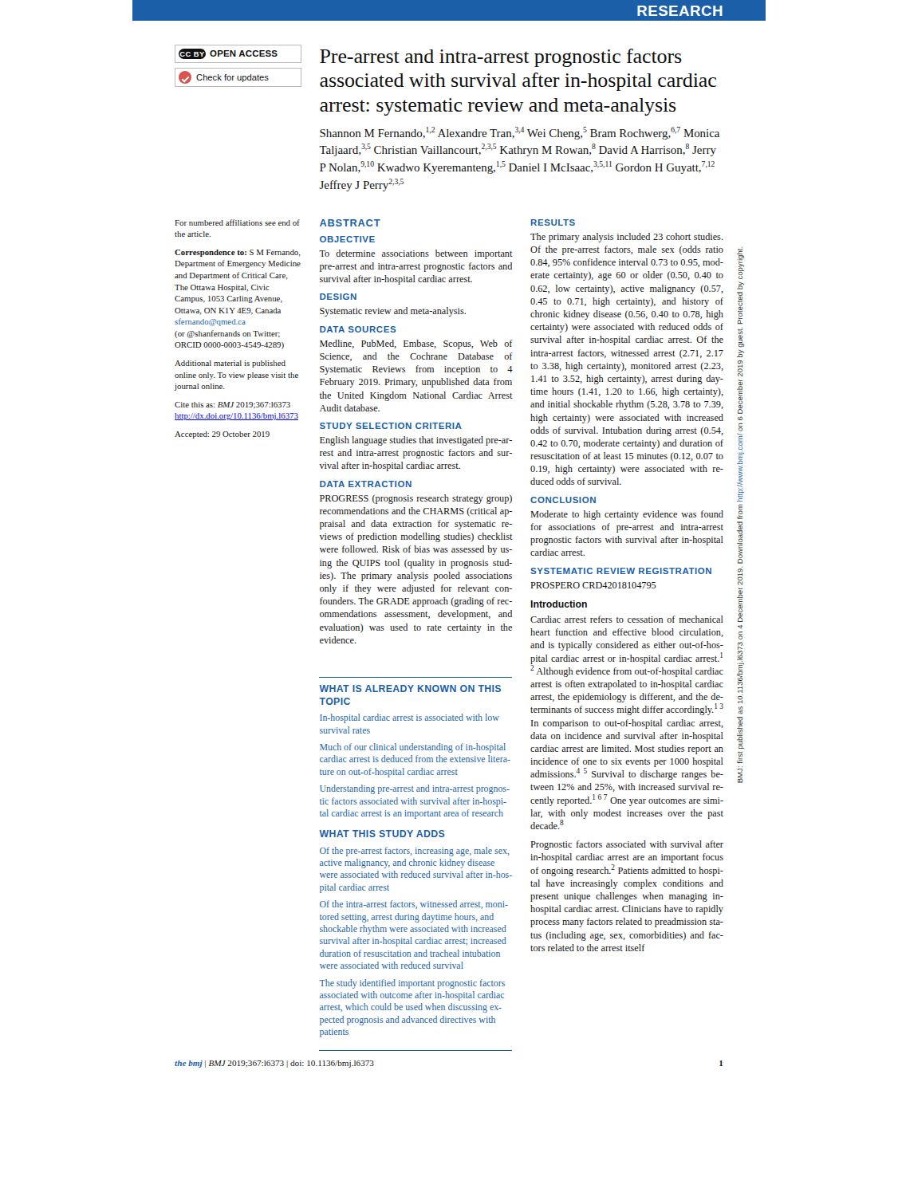RESEARCH
BMJ: first published as 10.1136/bmj.l6373 on 4 December 2019. Downloaded from http://www.bmj.com/ on 6 December 2019 by guest. Protected by copyright.
CC BY OPEN ACCESS
Check for updates
Pre-arrest and intra-arrest prognostic factors associated with survival after in-hospital cardiac arrest: systematic review and meta-analysis
Shannon M Fernando,1,2 Alexandre Tran,3,4 Wei Cheng,5 Bram Rochwerg,6,7 Monica Taljaard,3,5 Christian Vaillancourt,2,3,5 Kathryn M Rowan,8 David A Harrison,8 Jerry P Nolan,9,10 Kwadwo Kyeremanteng,1,5 Daniel I McIsaac,3,5,11 Gordon H Guyatt,7,12 Jeffrey J Perry2,3,5
For numbered affiliations see end of the article.
Correspondence to: S M Fernando, Department of Emergency Medicine and Department of Critical Care, The Ottawa Hospital, Civic Campus, 1053 Carling Avenue, Ottawa, ON K1Y 4E9, Canada sfernando@qmed.ca
(or @shanfernands on Twitter; ORCID 0000-0003-4549-4289)
Additional material is published online only. To view please visit the journal online.
Cite this as: BMJ 2019;367:l6373
http://dx.doi.org/10.1136/bmj.l6373
Accepted: 29 October 2019
ABSTRACT
OBJECTIVE
To determine associations between important pre-arrest and intra-arrest prognostic factors and survival after in-hospital cardiac arrest.
DESIGN
Systematic review and meta-analysis.
DATA SOURCES
Medline, PubMed, Embase, Scopus, Web of Science, and the Cochrane Database of Systematic Reviews from inception to 4 February 2019. Primary, unpublished data from the United Kingdom National Cardiac Arrest Audit database.
STUDY SELECTION CRITERIA
English language studies that investigated pre-arrest and intra-arrest prognostic factors and survival after in-hospital cardiac arrest.
DATA EXTRACTION
PROGRESS (prognosis research strategy group) recommendations and the CHARMS (critical appraisal and data extraction for systematic reviews of prediction modelling studies) checklist were followed. Risk of bias was assessed by using the QUIPS tool (quality in prognosis studies). The primary analysis pooled associations only if they were adjusted for relevant confounders. The GRADE approach (grading of recommendations assessment, development, and evaluation) was used to rate certainty in the evidence.
WHAT IS ALREADY KNOWN ON THIS TOPIC
In-hospital cardiac arrest is associated with low survival rates
Much of our clinical understanding of in-hospital cardiac arrest is deduced from the extensive literature on out-of-hospital cardiac arrest
Understanding pre-arrest and intra-arrest prognostic factors associated with survival after in-hospital cardiac arrest is an important area of research
WHAT THIS STUDY ADDS
Of the pre-arrest factors, increasing age, male sex, active malignancy, and chronic kidney disease were associated with reduced survival after in-hospital cardiac arrest
Of the intra-arrest factors, witnessed arrest, monitored setting, arrest during daytime hours, and shockable rhythm were associated with increased survival after in-hospital cardiac arrest; increased duration of resuscitation and tracheal intubation were associated with reduced survival
The study identified important prognostic factors associated with outcome after in-hospital cardiac arrest, which could be used when discussing expected prognosis and advanced directives with patients
RESULTS
The primary analysis included 23 cohort studies. Of the pre-arrest factors, male sex (odds ratio 0.84, 95% confidence interval 0.73 to 0.95, moderate certainty), age 60 or older (0.50, 0.40 to 0.62, low certainty), active malignancy (0.57, 0.45 to 0.71, high certainty), and history of chronic kidney disease (0.56, 0.40 to 0.78, high certainty) were associated with reduced odds of survival after in-hospital cardiac arrest. Of the intra-arrest factors, witnessed arrest (2.71, 2.17 to 3.38, high certainty), monitored arrest (2.23, 1.41 to 3.52, high certainty), arrest during daytime hours (1.41, 1.20 to 1.66, high certainty), and initial shockable rhythm (5.28, 3.78 to 7.39, high certainty) were associated with increased odds of survival. Intubation during arrest (0.54, 0.42 to 0.70, moderate certainty) and duration of resuscitation of at least 15 minutes (0.12, 0.07 to 0.19, high certainty) were associated with reduced odds of survival.
CONCLUSION
Moderate to high certainty evidence was found for associations of pre-arrest and intra-arrest prognostic factors with survival after in-hospital cardiac arrest.
SYSTEMATIC REVIEW REGISTRATION
PROSPERO CRD42018104795
Introduction
Cardiac arrest refers to cessation of mechanical heart function and effective blood circulation, and is typically considered as either out-of-hospital cardiac arrest or in-hospital cardiac arrest.1 2 Although evidence from out-of-hospital cardiac arrest is often extrapolated to in-hospital cardiac arrest, the epidemiology is different, and the determinants of success might differ accordingly.1 3 In comparison to out-of-hospital cardiac arrest, data on incidence and survival after in-hospital cardiac arrest are limited. Most studies report an incidence of one to six events per 1000 hospital admissions.4 5 Survival to discharge ranges between 12% and 25%, with increased survival recently reported.1 6 7 One year outcomes are similar, with only modest increases over the past decade.8
Prognostic factors associated with survival after in-hospital cardiac arrest are an important focus of ongoing research.2 Patients admitted to hospital have increasingly complex conditions and present unique challenges when managing in-hospital cardiac arrest. Clinicians have to rapidly process many factors related to preadmission status (including age, sex, comorbidities) and factors related to the arrest itself
the bmj | BMJ 2019;367:l6373 | doi: 10.1136/bmj.l6373
1